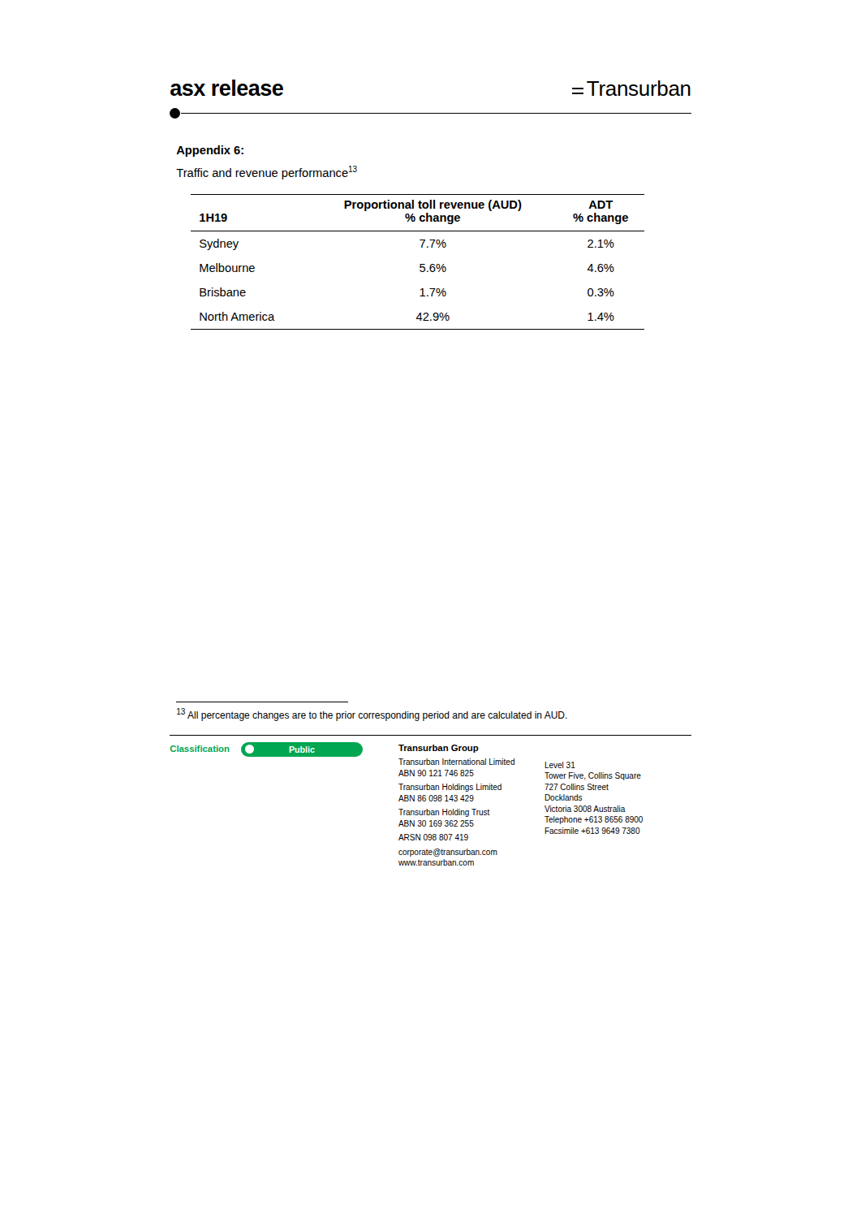asx release
Transurban
Appendix 6:
Traffic and revenue performance13
| 1H19 | Proportional toll revenue (AUD) % change | ADT % change |
| --- | --- | --- |
| Sydney | 7.7% | 2.1% |
| Melbourne | 5.6% | 4.6% |
| Brisbane | 1.7% | 0.3% |
| North America | 42.9% | 1.4% |
13 All percentage changes are to the prior corresponding period and are calculated in AUD.
Classification
Public
Transurban Group
Transurban International Limited
ABN 90 121 746 825
Transurban Holdings Limited
ABN 86 098 143 429
Transurban Holding Trust
ABN 30 169 362 255
ARSN 098 807 419
corporate@transurban.com
www.transurban.com
Level 31
Tower Five, Collins Square
727 Collins Street
Docklands
Victoria 3008 Australia
Telephone +613 8656 8900
Facsimile +613 9649 7380